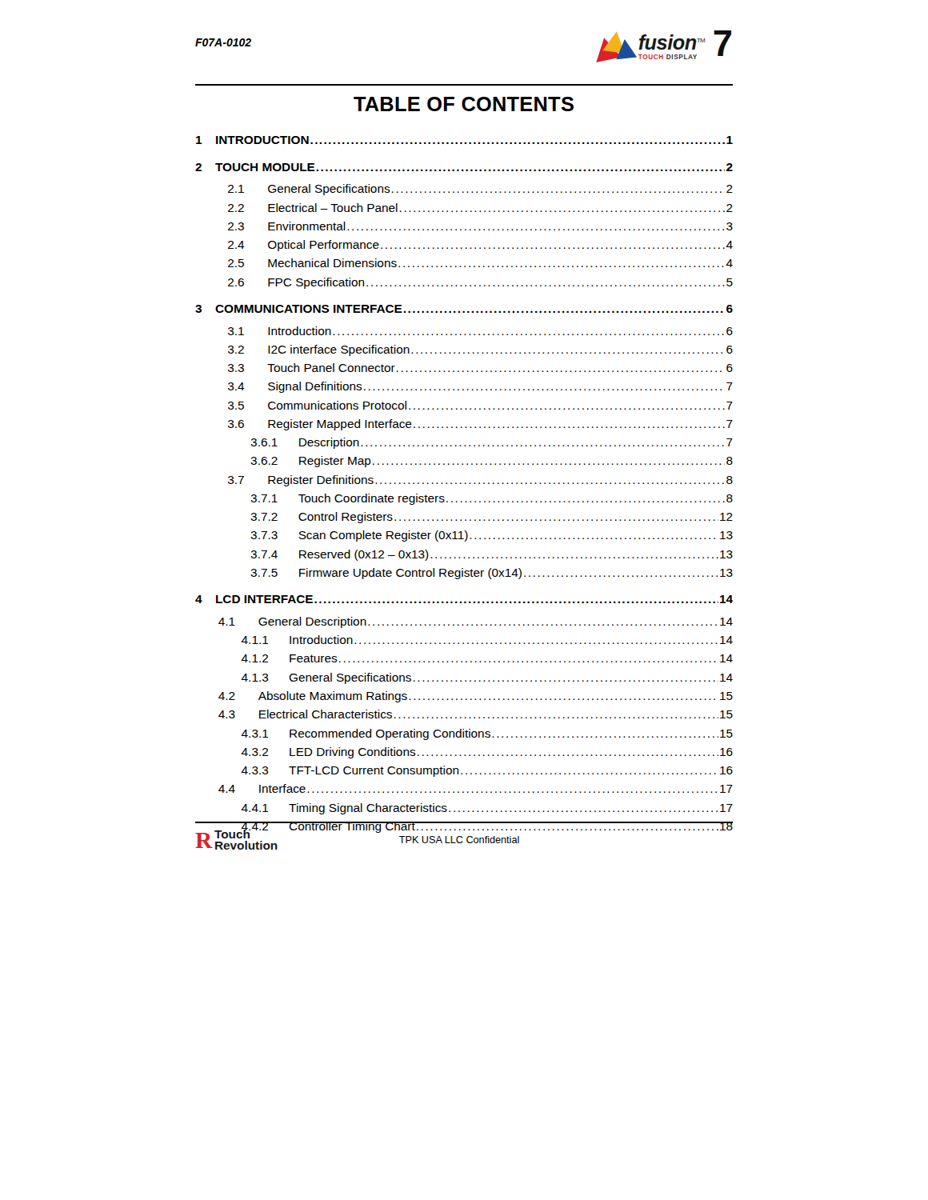F07A-0102
fusionTM
TOUCH DISPLAY
7
TABLE OF CONTENTS
1 INTRODUCTION .................................................................................................. 1
2 TOUCH MODULE ............................................................................................... 2
2.1 General Specifications .................................................................................. 2
2.2 Electrical – Touch Panel ............................................................................. 2
2.3 Environmental ............................................................................................. 3
2.4 Optical Performance .................................................................................... 4
2.5 Mechanical Dimensions .............................................................................. 4
2.6 FPC Specification ....................................................................................... 5
3 COMMUNICATIONS INTERFACE ......................................................................... 6
3.1 Introduction ................................................................................................. 6
3.2 I2C interface Specification .......................................................................... 6
3.3 Touch Panel Connector .............................................................................. 6
3.4 Signal Definitions ....................................................................................... 7
3.5 Communications Protocol ........................................................................... 7
3.6 Register Mapped Interface ......................................................................... 7
3.6.1 Description .............................................................................................. 7
3.6.2 Register Map .......................................................................................... 8
3.7 Register Definitions .................................................................................... 8
3.7.1 Touch Coordinate registers .................................................................... 8
3.7.2 Control Registers ................................................................................... 12
3.7.3 Scan Complete Register (0x11) ............................................................ 13
3.7.4 Reserved (0x12 – 0x13) ......................................................................... 13
3.7.5 Firmware Update Control Register (0x14) ............................................ 13
4 LCD INTERFACE ................................................................................................. 14
4.1 General Description .................................................................................... 14
4.1.1 Introduction ............................................................................................. 14
4.1.2 Features ................................................................................................ 14
4.1.3 General Specifications .......................................................................... 14
4.2 Absolute Maximum Ratings ....................................................................... 15
4.3 Electrical Characteristics ............................................................................ 15
4.3.1 Recommended Operating Conditions ................................................... 15
4.3.2 LED Driving Conditions ......................................................................... 16
4.3.3 TFT-LCD Current Consumption ........................................................... 16
4.4 Interface ................................................................................................. 17
4.4.1 Timing Signal Characteristics .............................................................. 17
4.4.2 Controller Timing Chart ......................................................................... 18
R
Touch Revolution
TPK USA LLC Confidential